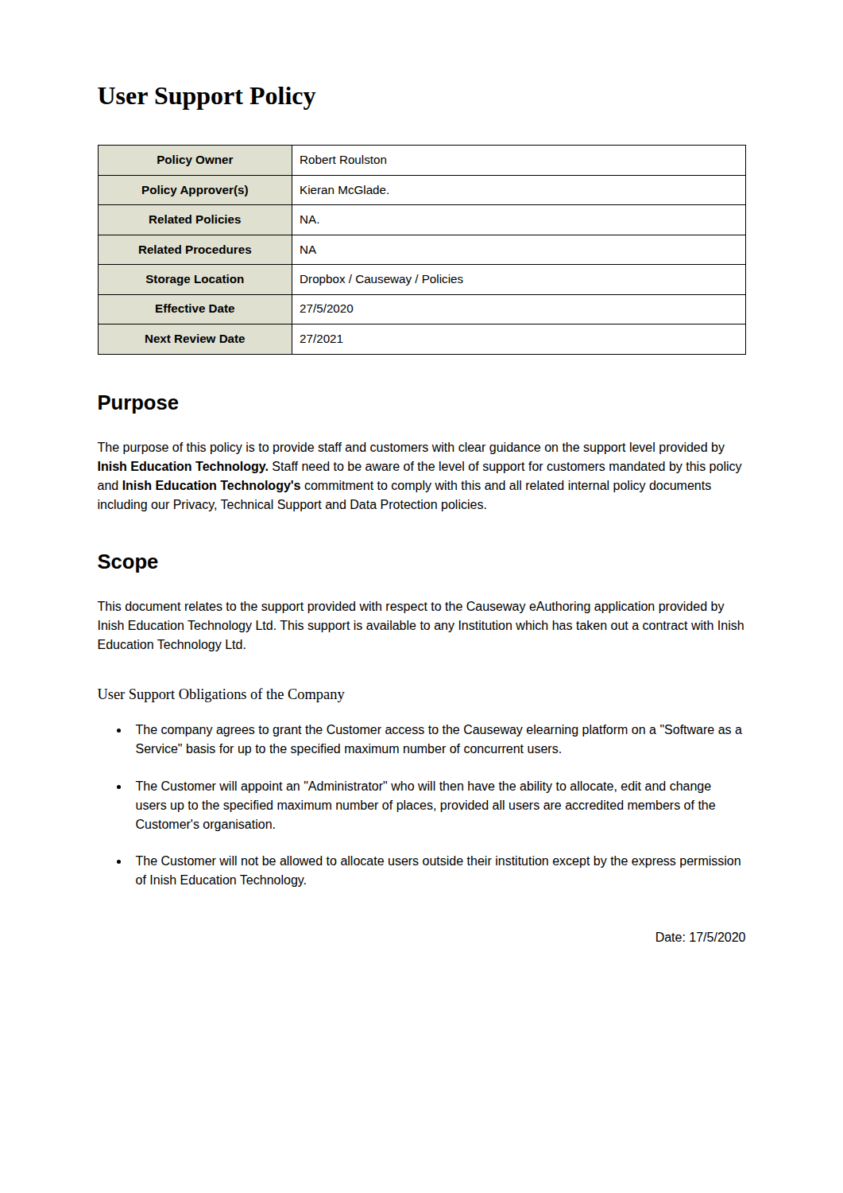User Support Policy
| Policy Owner | Robert Roulston |
| Policy Approver(s) | Kieran McGlade. |
| Related Policies | NA. |
| Related Procedures | NA |
| Storage Location | Dropbox / Causeway / Policies |
| Effective Date | 27/5/2020 |
| Next Review Date | 27/2021 |
Purpose
The purpose of this policy is to provide staff and customers with clear guidance on the support level provided by Inish Education Technology. Staff need to be aware of the level of support for customers mandated by this policy and Inish Education Technology's commitment to comply with this and all related internal policy documents including our Privacy, Technical Support and Data Protection policies.
Scope
This document relates to the support provided with respect to the Causeway eAuthoring application provided by Inish Education Technology Ltd. This support is available to any Institution which has taken out a contract with Inish Education Technology Ltd.
User Support Obligations of the Company
The company agrees to grant the Customer access to the Causeway elearning platform on a "Software as a Service" basis for up to the specified maximum number of concurrent users.
The Customer will appoint an "Administrator" who will then have the ability to allocate, edit and change users up to the specified maximum number of places, provided all users are accredited members of the Customer's organisation.
The Customer will not be allowed to allocate users outside their institution except by the express permission of Inish Education Technology.
Date: 17/5/2020